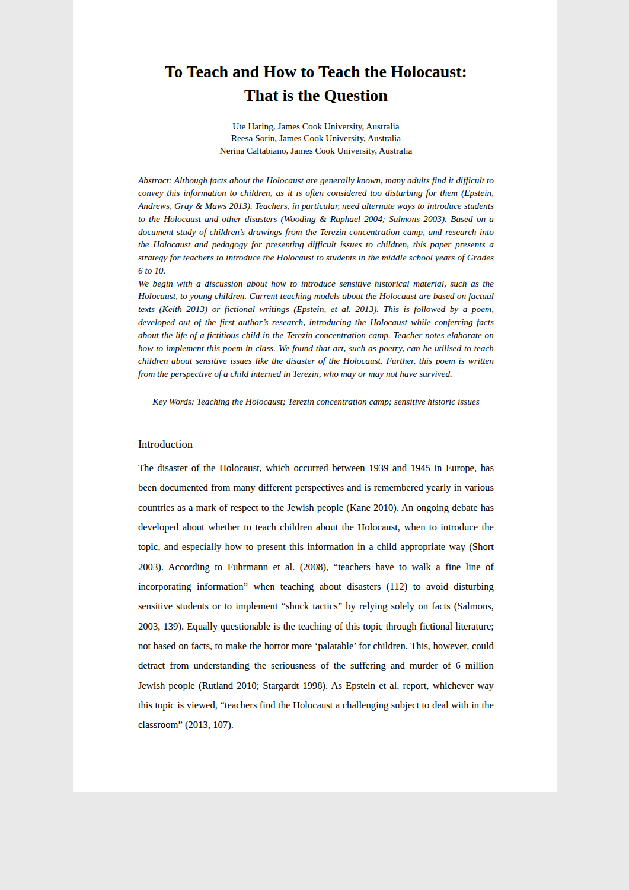To Teach and How to Teach the Holocaust:
That is the Question
Ute Haring, James Cook University, Australia
Reesa Sorin, James Cook University, Australia
Nerina Caltabiano, James Cook University, Australia
Abstract: Although facts about the Holocaust are generally known, many adults find it difficult to convey this information to children, as it is often considered too disturbing for them (Epstein, Andrews, Gray & Maws 2013). Teachers, in particular, need alternate ways to introduce students to the Holocaust and other disasters (Wooding & Raphael 2004; Salmons 2003). Based on a document study of children’s drawings from the Terezin concentration camp, and research into the Holocaust and pedagogy for presenting difficult issues to children, this paper presents a strategy for teachers to introduce the Holocaust to students in the middle school years of Grades 6 to 10.
We begin with a discussion about how to introduce sensitive historical material, such as the Holocaust, to young children. Current teaching models about the Holocaust are based on factual texts (Keith 2013) or fictional writings (Epstein, et al. 2013). This is followed by a poem, developed out of the first author’s research, introducing the Holocaust while conferring facts about the life of a fictitious child in the Terezin concentration camp. Teacher notes elaborate on how to implement this poem in class. We found that art, such as poetry, can be utilised to teach children about sensitive issues like the disaster of the Holocaust. Further, this poem is written from the perspective of a child interned in Terezin, who may or may not have survived.
Key Words: Teaching the Holocaust; Terezin concentration camp; sensitive historic issues
Introduction
The disaster of the Holocaust, which occurred between 1939 and 1945 in Europe, has been documented from many different perspectives and is remembered yearly in various countries as a mark of respect to the Jewish people (Kane 2010). An ongoing debate has developed about whether to teach children about the Holocaust, when to introduce the topic, and especially how to present this information in a child appropriate way (Short 2003). According to Fuhrmann et al. (2008), “teachers have to walk a fine line of incorporating information” when teaching about disasters (112) to avoid disturbing sensitive students or to implement “shock tactics” by relying solely on facts (Salmons, 2003, 139). Equally questionable is the teaching of this topic through fictional literature; not based on facts, to make the horror more ‘palatable’ for children. This, however, could detract from understanding the seriousness of the suffering and murder of 6 million Jewish people (Rutland 2010; Stargardt 1998). As Epstein et al. report, whichever way this topic is viewed, “teachers find the Holocaust a challenging subject to deal with in the classroom” (2013, 107).